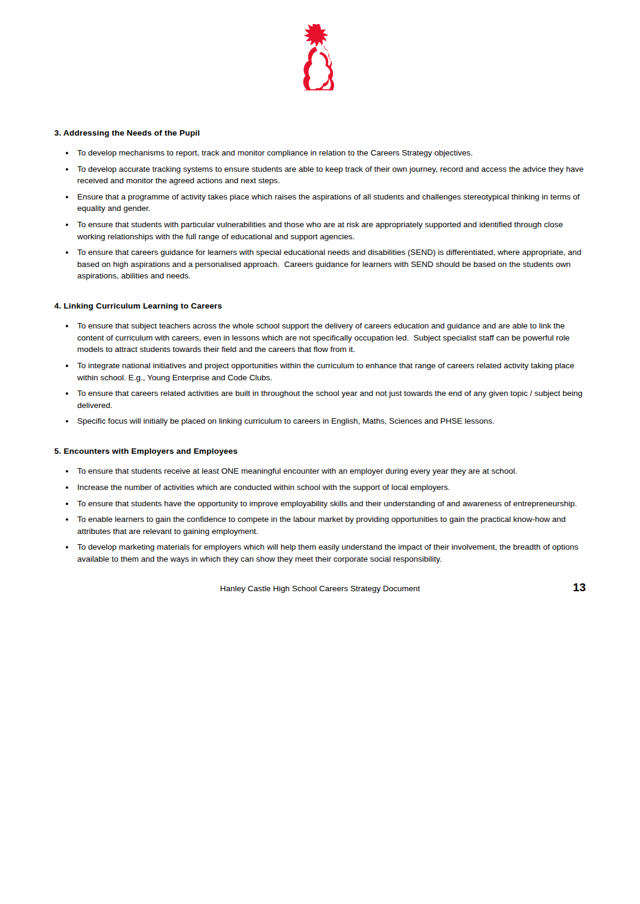3. Addressing the Needs of the Pupil
To develop mechanisms to report, track and monitor compliance in relation to the Careers Strategy objectives.
To develop accurate tracking systems to ensure students are able to keep track of their own journey, record and access the advice they have received and monitor the agreed actions and next steps.
Ensure that a programme of activity takes place which raises the aspirations of all students and challenges stereotypical thinking in terms of equality and gender.
To ensure that students with particular vulnerabilities and those who are at risk are appropriately supported and identified through close working relationships with the full range of educational and support agencies.
To ensure that careers guidance for learners with special educational needs and disabilities (SEND) is differentiated, where appropriate, and based on high aspirations and a personalised approach. Careers guidance for learners with SEND should be based on the students own aspirations, abilities and needs.
4. Linking Curriculum Learning to Careers
To ensure that subject teachers across the whole school support the delivery of careers education and guidance and are able to link the content of curriculum with careers, even in lessons which are not specifically occupation led. Subject specialist staff can be powerful role models to attract students towards their field and the careers that flow from it.
To integrate national initiatives and project opportunities within the curriculum to enhance that range of careers related activity taking place within school. E.g., Young Enterprise and Code Clubs.
To ensure that careers related activities are built in throughout the school year and not just towards the end of any given topic / subject being delivered.
Specific focus will initially be placed on linking curriculum to careers in English, Maths, Sciences and PHSE lessons.
5. Encounters with Employers and Employees
To ensure that students receive at least ONE meaningful encounter with an employer during every year they are at school.
Increase the number of activities which are conducted within school with the support of local employers.
To ensure that students have the opportunity to improve employability skills and their understanding of and awareness of entrepreneurship.
To enable learners to gain the confidence to compete in the labour market by providing opportunities to gain the practical know-how and attributes that are relevant to gaining employment.
To develop marketing materials for employers which will help them easily understand the impact of their involvement, the breadth of options available to them and the ways in which they can show they meet their corporate social responsibility.
Hanley Castle High School Careers Strategy Document 13